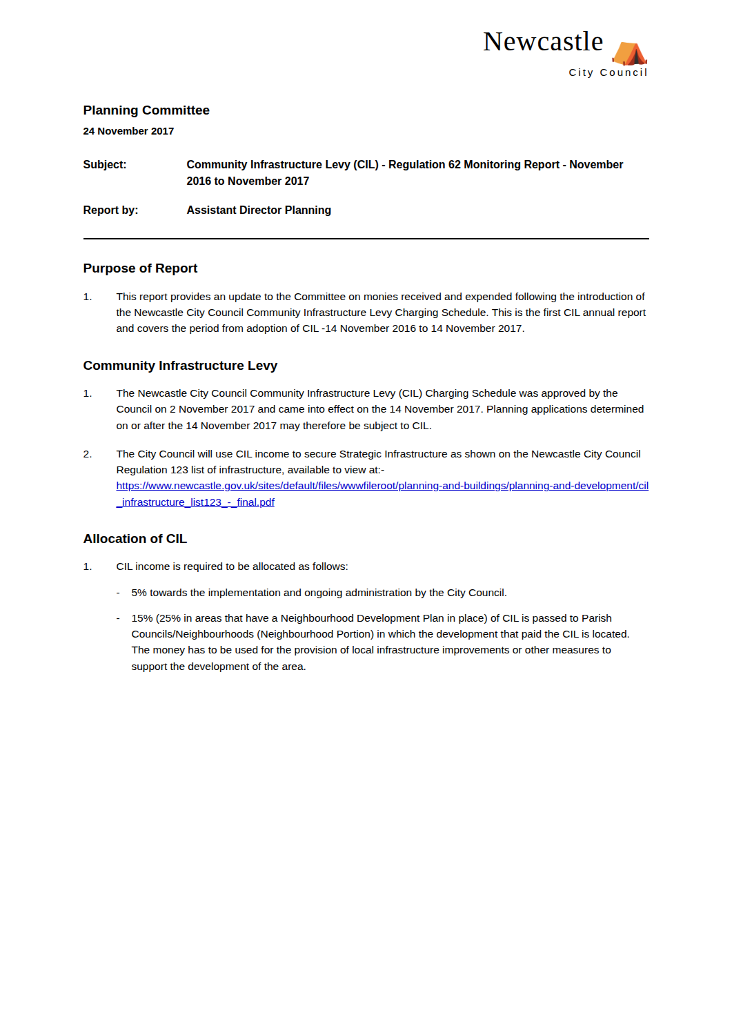Newcastle⛺
City Council
Planning Committee
24 November 2017
| Subject: | Community Infrastructure Levy (CIL) - Regulation 62 Monitoring Report - November 2016 to November 2017 |
| Report by: | Assistant Director Planning |
Purpose of Report
This report provides an update to the Committee on monies received and expended following the introduction of the Newcastle City Council Community Infrastructure Levy Charging Schedule. This is the first CIL annual report and covers the period from adoption of CIL -14 November 2016 to 14 November 2017.
Community Infrastructure Levy
The Newcastle City Council Community Infrastructure Levy (CIL) Charging Schedule was approved by the Council on 2 November 2017 and came into effect on the 14 November 2017. Planning applications determined on or after the 14 November 2017 may therefore be subject to CIL.
The City Council will use CIL income to secure Strategic Infrastructure as shown on the Newcastle City Council Regulation 123 list of infrastructure, available to view at:-
https://www.newcastle.gov.uk/sites/default/files/wwwfileroot/planning-and-buildings/planning-and-development/cil_infrastructure_list123_-_final.pdf
Allocation of CIL
CIL income is required to be allocated as follows:
5% towards the implementation and ongoing administration by the City Council.
15% (25% in areas that have a Neighbourhood Development Plan in place) of CIL is passed to Parish Councils/Neighbourhoods (Neighbourhood Portion) in which the development that paid the CIL is located. The money has to be used for the provision of local infrastructure improvements or other measures to support the development of the area.